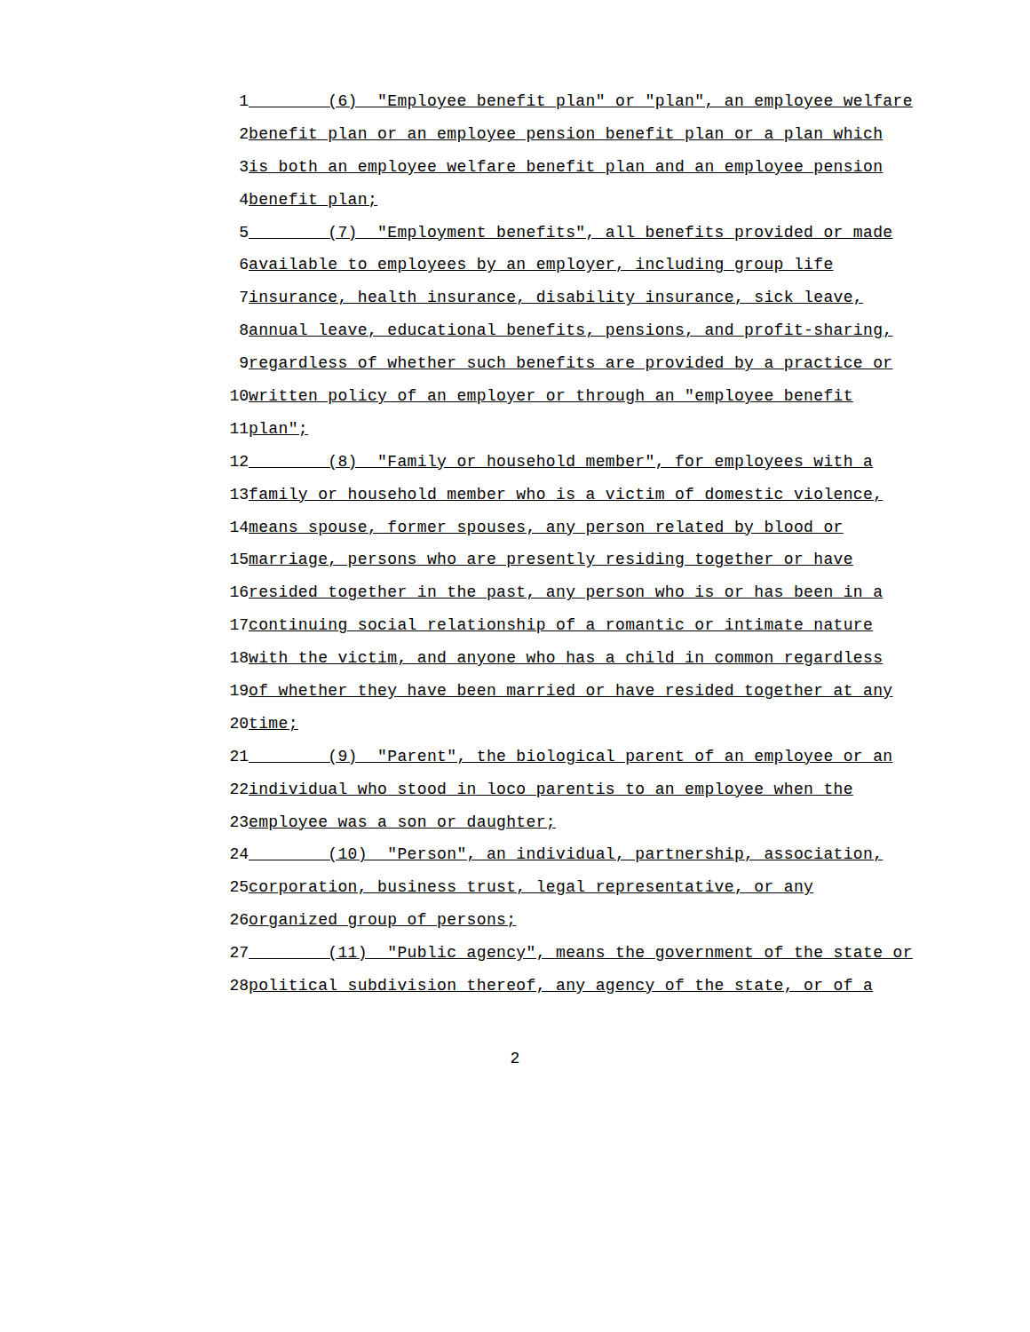| 1 | (6) "Employee benefit plan" or "plan", an employee welfare |
| 2 | benefit plan or an employee pension benefit plan or a plan which |
| 3 | is both an employee welfare benefit plan and an employee pension |
| 4 | benefit plan; |
| 5 | (7) "Employment benefits", all benefits provided or made |
| 6 | available to employees by an employer, including group life |
| 7 | insurance, health insurance, disability insurance, sick leave, |
| 8 | annual leave, educational benefits, pensions, and profit-sharing, |
| 9 | regardless of whether such benefits are provided by a practice or |
| 10 | written policy of an employer or through an "employee benefit |
| 11 | plan"; |
| 12 | (8) "Family or household member", for employees with a |
| 13 | family or household member who is a victim of domestic violence, |
| 14 | means spouse, former spouses, any person related by blood or |
| 15 | marriage, persons who are presently residing together or have |
| 16 | resided together in the past, any person who is or has been in a |
| 17 | continuing social relationship of a romantic or intimate nature |
| 18 | with the victim, and anyone who has a child in common regardless |
| 19 | of whether they have been married or have resided together at any |
| 20 | time; |
| 21 | (9) "Parent", the biological parent of an employee or an |
| 22 | individual who stood in loco parentis to an employee when the |
| 23 | employee was a son or daughter; |
| 24 | (10) "Person", an individual, partnership, association, |
| 25 | corporation, business trust, legal representative, or any |
| 26 | organized group of persons; |
| 27 | (11) "Public agency", means the government of the state or |
| 28 | political subdivision thereof, any agency of the state, or of a |
2